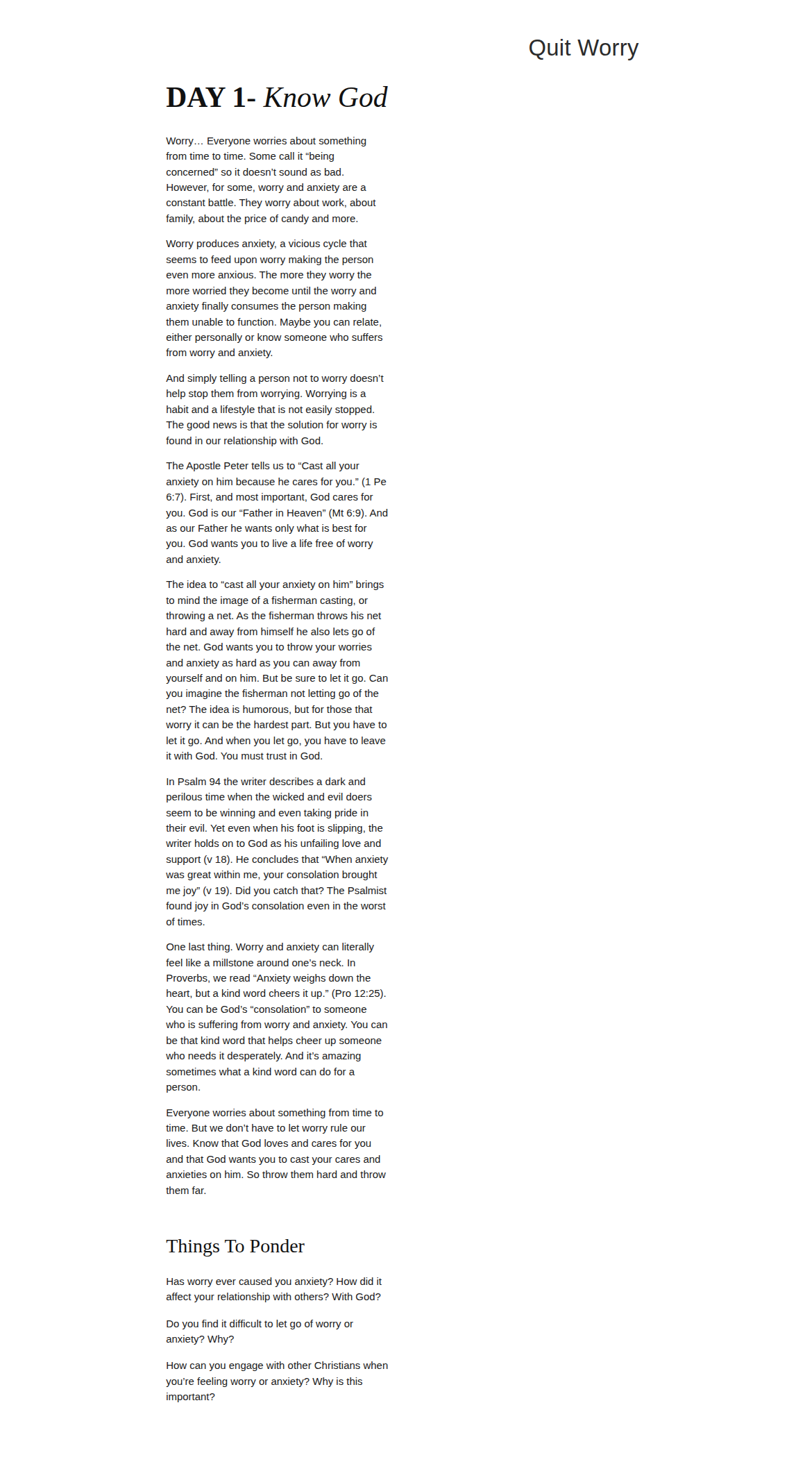Quit Worry
DAY 1- Know God
Worry… Everyone worries about something from time to time. Some call it “being concerned” so it doesn’t sound as bad. However, for some, worry and anxiety are a constant battle. They worry about work, about family, about the price of candy and more.
Worry produces anxiety, a vicious cycle that seems to feed upon worry making the person even more anxious. The more they worry the more worried they become until the worry and anxiety finally consumes the person making them unable to function. Maybe you can relate, either personally or know someone who suffers from worry and anxiety.
And simply telling a person not to worry doesn’t help stop them from worrying. Worrying is a habit and a lifestyle that is not easily stopped. The good news is that the solution for worry is found in our relationship with God.
The Apostle Peter tells us to “Cast all your anxiety on him because he cares for you.” (1 Pe 6:7). First, and most important, God cares for you. God is our “Father in Heaven” (Mt 6:9). And as our Father he wants only what is best for you. God wants you to live a life free of worry and anxiety.
The idea to “cast all your anxiety on him” brings to mind the image of a fisherman casting, or throwing a net. As the fisherman throws his net hard and away from himself he also lets go of the net. God wants you to throw your worries and anxiety as hard as you can away from yourself and on him. But be sure to let it go. Can you imagine the fisherman not letting go of the net? The idea is humorous, but for those that worry it can be the hardest part. But you have to let it go. And when you let go, you have to leave it with God. You must trust in God.
In Psalm 94 the writer describes a dark and perilous time when the wicked and evil doers seem to be winning and even taking pride in their evil. Yet even when his foot is slipping, the writer holds on to God as his unfailing love and support (v 18). He concludes that “When anxiety was great within me, your consolation brought me joy” (v 19). Did you catch that? The Psalmist found joy in God’s consolation even in the worst of times.
One last thing. Worry and anxiety can literally feel like a millstone around one’s neck. In Proverbs, we read “Anxiety weighs down the heart, but a kind word cheers it up.” (Pro 12:25). You can be God’s “consolation” to someone who is suffering from worry and anxiety. You can be that kind word that helps cheer up someone who needs it desperately. And it’s amazing sometimes what a kind word can do for a person.
Everyone worries about something from time to time. But we don’t have to let worry rule our lives. Know that God loves and cares for you and that God wants you to cast your cares and anxieties on him. So throw them hard and throw them far.
Things To Ponder
Has worry ever caused you anxiety? How did it affect your relationship with others? With God?
Do you find it difficult to let go of worry or anxiety? Why?
How can you engage with other Christians when you’re feeling worry or anxiety? Why is this important?